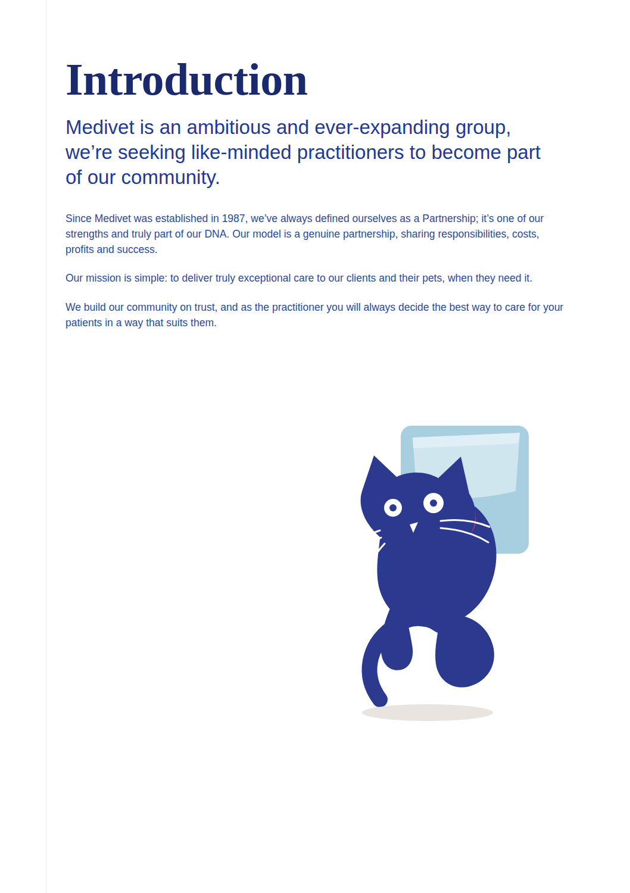Introduction
Medivet is an ambitious and ever-expanding group, we’re seeking like-minded practitioners to become part of our community.
Since Medivet was established in 1987, we’ve always defined ourselves as a Partnership; it’s one of our strengths and truly part of our DNA. Our model is a genuine partnership, sharing responsibilities, costs, profits and success.
Our mission is simple: to deliver truly exceptional care to our clients and their pets, when they need it.
We build our community on trust, and as the practitioner you will always decide the best way to care for your patients in a way that suits them.